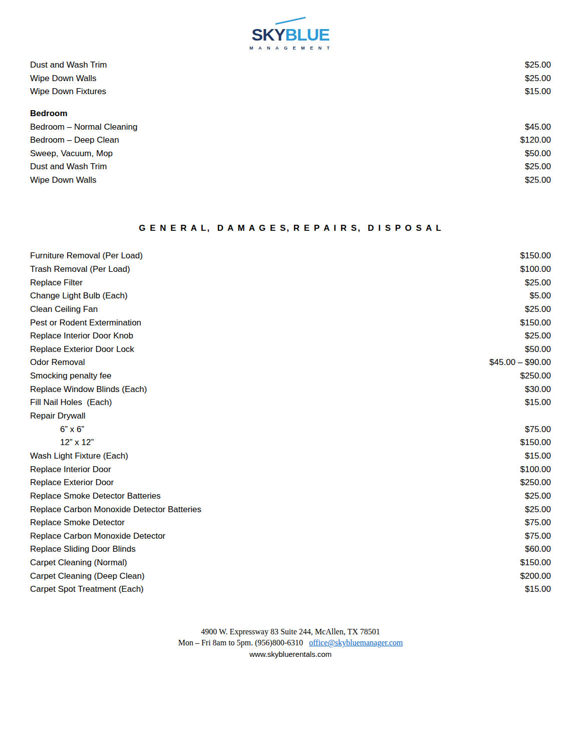SKY BLUE M A N A G E M E N T
| Dust and Wash Trim | $25.00 |
| Wipe Down Walls | $25.00 |
| Wipe Down Fixtures | $15.00 |
| Bedroom | |
| Bedroom – Normal Cleaning | $45.00 |
| Bedroom – Deep Clean | $120.00 |
| Sweep, Vacuum, Mop | $50.00 |
| Dust and Wash Trim | $25.00 |
| Wipe Down Walls | $25.00 |
G E N E R A L, D A M A G E S, R E P A I R S, D I S P O S A L
| Furniture Removal (Per Load) | $150.00 |
| Trash Removal (Per Load) | $100.00 |
| Replace Filter | $25.00 |
| Change Light Bulb (Each) | $5.00 |
| Clean Ceiling Fan | $25.00 |
| Pest or Rodent Extermination | $150.00 |
| Replace Interior Door Knob | $25.00 |
| Replace Exterior Door Lock | $50.00 |
| Odor Removal | $45.00 – $90.00 |
| Smocking penalty fee | $250.00 |
| Replace Window Blinds (Each) | $30.00 |
| Fill Nail Holes (Each) | $15.00 |
| Repair Drywall | |
| 6” x 6” | $75.00 |
| 12” x 12” | $150.00 |
| Wash Light Fixture (Each) | $15.00 |
| Replace Interior Door | $100.00 |
| Replace Exterior Door | $250.00 |
| Replace Smoke Detector Batteries | $25.00 |
| Replace Carbon Monoxide Detector Batteries | $25.00 |
| Replace Smoke Detector | $75.00 |
| Replace Carbon Monoxide Detector | $75.00 |
| Replace Sliding Door Blinds | $60.00 |
| Carpet Cleaning (Normal) | $150.00 |
| Carpet Cleaning (Deep Clean) | $200.00 |
| Carpet Spot Treatment (Each) | $15.00 |
4900 W. Expressway 83 Suite 244, McAllen, TX 78501
Mon – Fri 8am to 5pm. (956)800-6310 office@skybluemanager.com
www.skybluerentals.com